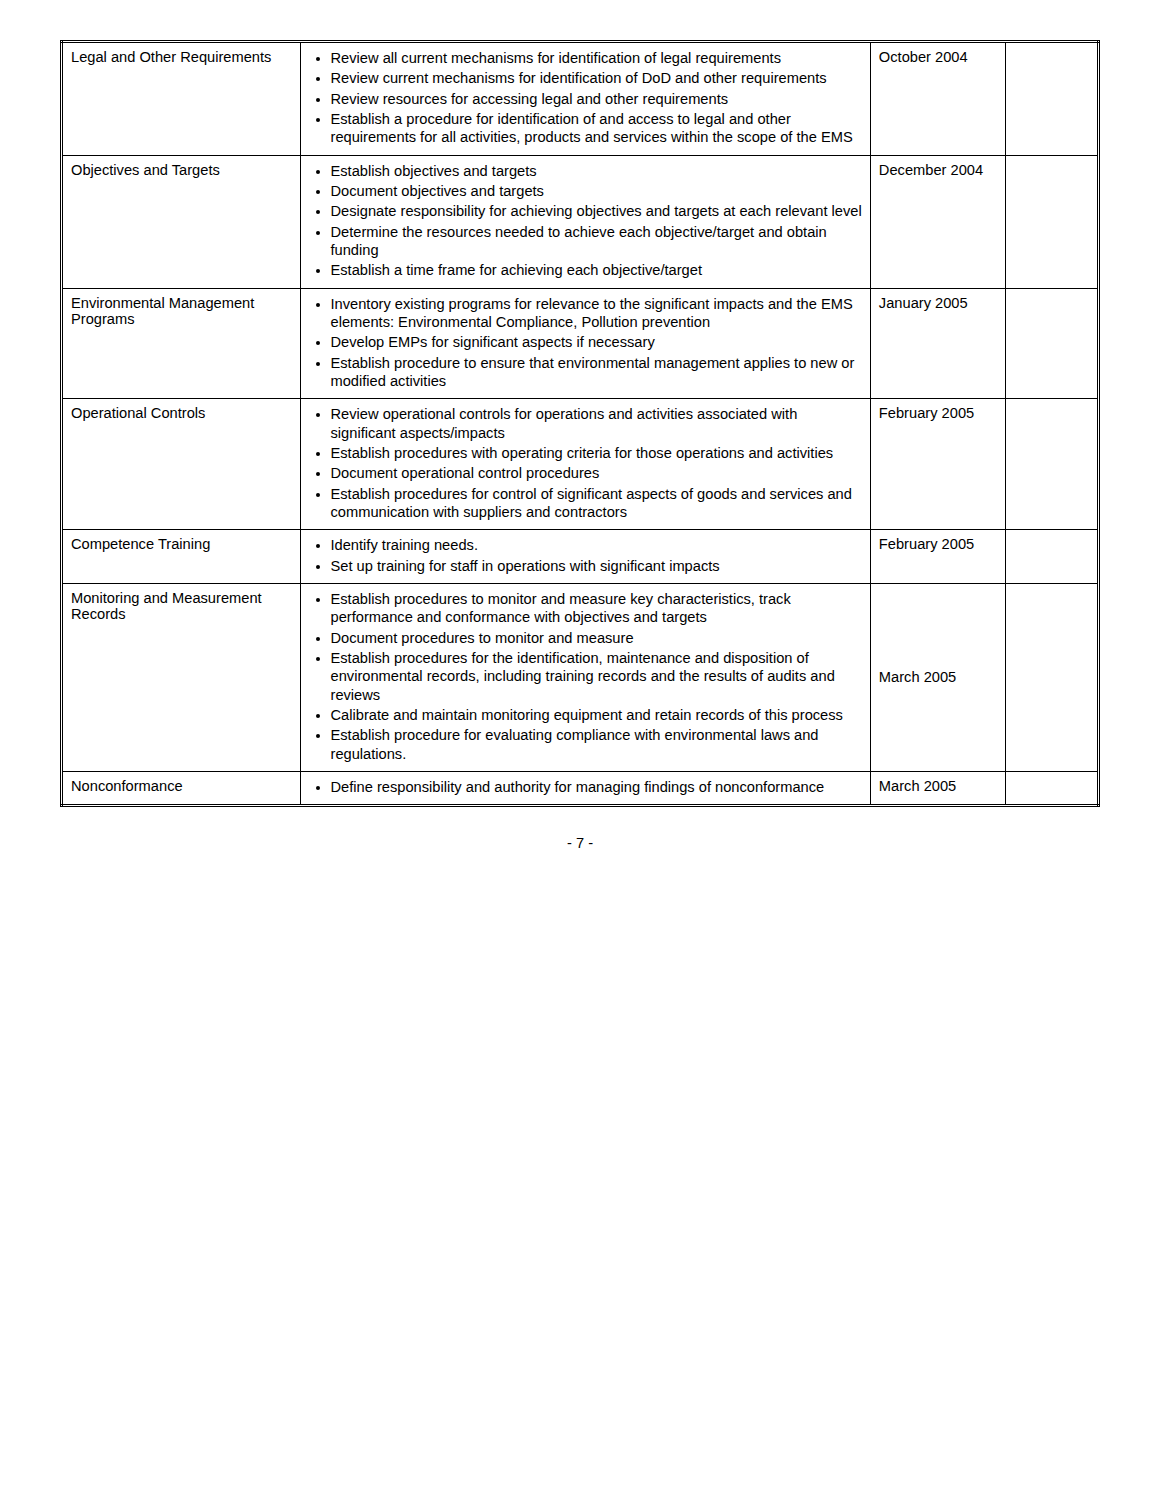| Legal and Other Requirements | Review all current mechanisms for identification of legal requirements Review current mechanisms for identification of DoD and other requirements Review resources for accessing legal and other requirements Establish a procedure for identification of and access to legal and other requirements for all activities, products and services within the scope of the EMS | October 2004 | |
| Objectives and Targets | Establish objectives and targets Document objectives and targets Designate responsibility for achieving objectives and targets at each relevant level Determine the resources needed to achieve each objective/target and obtain funding Establish a time frame for achieving each objective/target | December 2004 | |
| Environmental Management Programs | Inventory existing programs for relevance to the significant impacts and the EMS elements: Environmental Compliance, Pollution prevention Develop EMPs for significant aspects if necessary Establish procedure to ensure that environmental management applies to new or modified activities | January 2005 | |
| Operational Controls | Review operational controls for operations and activities associated with significant aspects/impacts Establish procedures with operating criteria for those operations and activities Document operational control procedures Establish procedures for control of significant aspects of goods and services and communication with suppliers and contractors | February 2005 | |
| Competence Training | Identify training needs. Set up training for staff in operations with significant impacts | February 2005 | |
| Monitoring and Measurement Records | Establish procedures to monitor and measure key characteristics, track performance and conformance with objectives and targets Document procedures to monitor and measure Establish procedures for the identification, maintenance and disposition of environmental records, including training records and the results of audits and reviews Calibrate and maintain monitoring equipment and retain records of this process Establish procedure for evaluating compliance with environmental laws and regulations. | March 2005 | |
| Nonconformance | Define responsibility and authority for managing findings of nonconformance | March 2005 | |
- 7 -